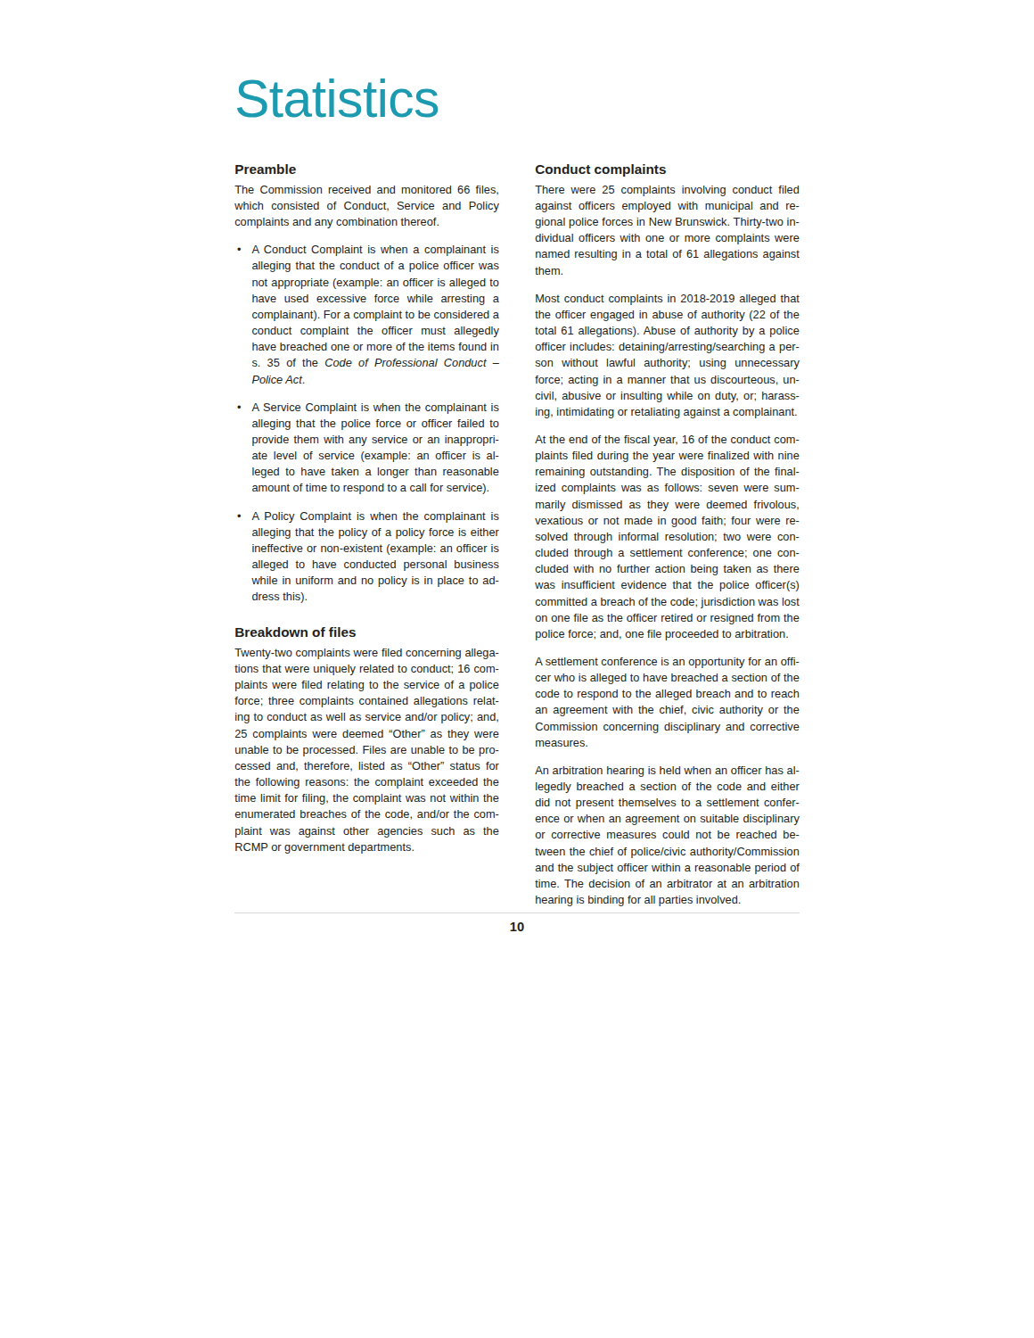Statistics
Preamble
The Commission received and monitored 66 files, which consisted of Conduct, Service and Policy complaints and any combination thereof.
A Conduct Complaint is when a complainant is alleging that the conduct of a police officer was not appropriate (example: an officer is alleged to have used excessive force while arresting a complainant). For a complaint to be considered a conduct complaint the officer must allegedly have breached one or more of the items found in s. 35 of the Code of Professional Conduct – Police Act.
A Service Complaint is when the complainant is alleging that the police force or officer failed to provide them with any service or an inappropriate level of service (example: an officer is alleged to have taken a longer than reasonable amount of time to respond to a call for service).
A Policy Complaint is when the complainant is alleging that the policy of a policy force is either ineffective or non-existent (example: an officer is alleged to have conducted personal business while in uniform and no policy is in place to address this).
Breakdown of files
Twenty-two complaints were filed concerning allegations that were uniquely related to conduct; 16 complaints were filed relating to the service of a police force; three complaints contained allegations relating to conduct as well as service and/or policy; and, 25 complaints were deemed “Other” as they were unable to be processed. Files are unable to be processed and, therefore, listed as “Other” status for the following reasons: the complaint exceeded the time limit for filing, the complaint was not within the enumerated breaches of the code, and/or the complaint was against other agencies such as the RCMP or government departments.
Conduct complaints
There were 25 complaints involving conduct filed against officers employed with municipal and regional police forces in New Brunswick. Thirty-two individual officers with one or more complaints were named resulting in a total of 61 allegations against them.
Most conduct complaints in 2018-2019 alleged that the officer engaged in abuse of authority (22 of the total 61 allegations). Abuse of authority by a police officer includes: detaining/arresting/searching a person without lawful authority; using unnecessary force; acting in a manner that us discourteous, uncivil, abusive or insulting while on duty, or; harassing, intimidating or retaliating against a complainant.
At the end of the fiscal year, 16 of the conduct complaints filed during the year were finalized with nine remaining outstanding. The disposition of the finalized complaints was as follows: seven were summarily dismissed as they were deemed frivolous, vexatious or not made in good faith; four were resolved through informal resolution; two were concluded through a settlement conference; one concluded with no further action being taken as there was insufficient evidence that the police officer(s) committed a breach of the code; jurisdiction was lost on one file as the officer retired or resigned from the police force; and, one file proceeded to arbitration.
A settlement conference is an opportunity for an officer who is alleged to have breached a section of the code to respond to the alleged breach and to reach an agreement with the chief, civic authority or the Commission concerning disciplinary and corrective measures.
An arbitration hearing is held when an officer has allegedly breached a section of the code and either did not present themselves to a settlement conference or when an agreement on suitable disciplinary or corrective measures could not be reached between the chief of police/civic authority/Commission and the subject officer within a reasonable period of time. The decision of an arbitrator at an arbitration hearing is binding for all parties involved.
10